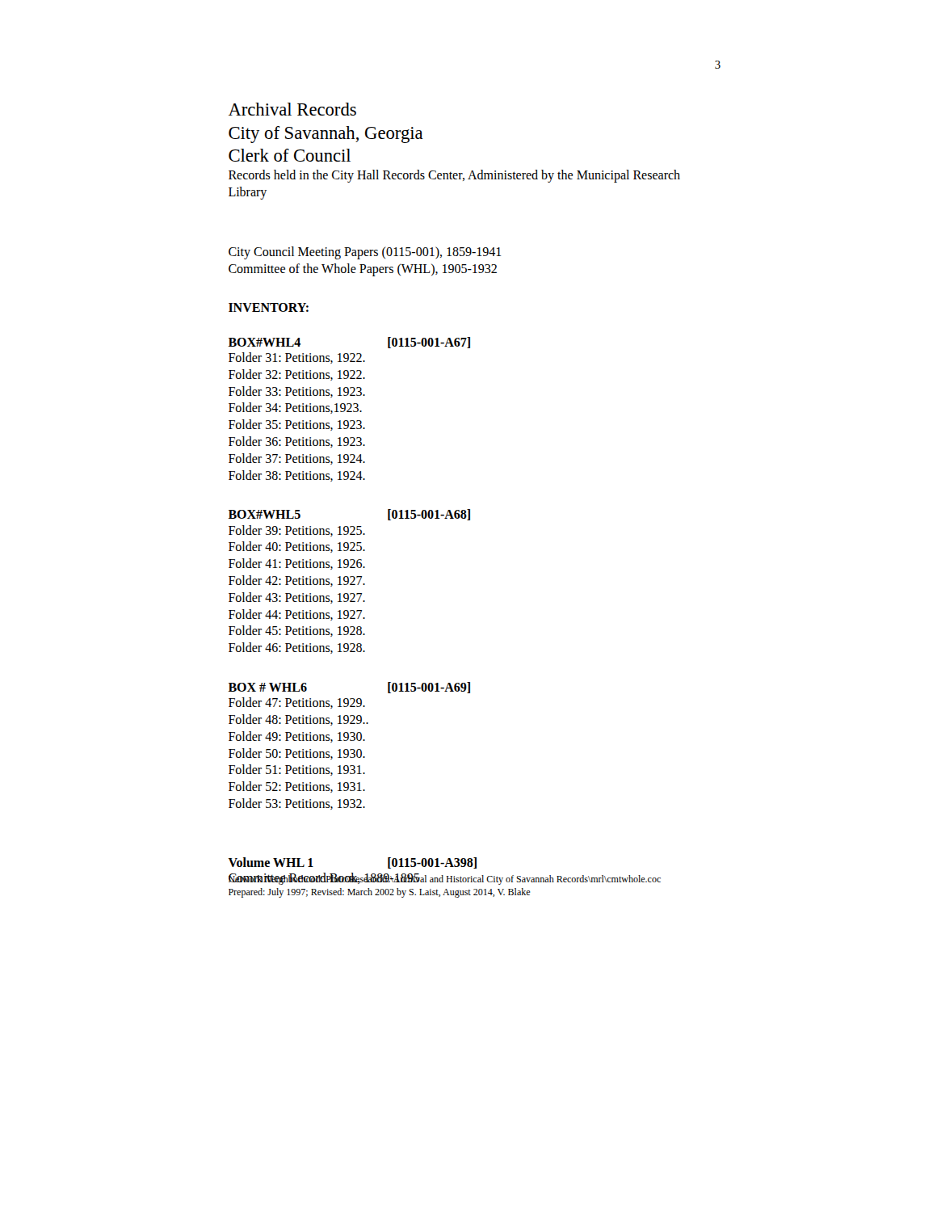3
Archival Records
City of Savannah, Georgia
Clerk of Council
Records held in the City Hall Records Center, Administered by the Municipal Research Library
City Council Meeting Papers (0115-001), 1859-1941
Committee of the Whole Papers (WHL), 1905-1932
INVENTORY:
BOX#WHL4[0115-001-A67]
Folder 31: Petitions, 1922.
Folder 32: Petitions, 1922.
Folder 33: Petitions, 1923.
Folder 34: Petitions,1923.
Folder 35: Petitions, 1923.
Folder 36: Petitions, 1923.
Folder 37: Petitions, 1924.
Folder 38: Petitions, 1924.
BOX#WHL5[0115-001-A68]
Folder 39: Petitions, 1925.
Folder 40: Petitions, 1925.
Folder 41: Petitions, 1926.
Folder 42: Petitions, 1927.
Folder 43: Petitions, 1927.
Folder 44: Petitions, 1927.
Folder 45: Petitions, 1928.
Folder 46: Petitions, 1928.
BOX # WHL6[0115-001-A69]
Folder 47: Petitions, 1929.
Folder 48: Petitions, 1929..
Folder 49: Petitions, 1930.
Folder 50: Petitions, 1930.
Folder 51: Petitions, 1931.
Folder 52: Petitions, 1931.
Folder 53: Petitions, 1932.
Volume WHL 1[0115-001-A398]
Committee Record Book, 1889-1895
Network Neighborhood:\Pluto\ResearchL\Archival and Historical City of Savannah Records\mrl\cmtwhole.coc
Prepared: July 1997; Revised: March 2002 by S. Laist, August 2014, V. Blake